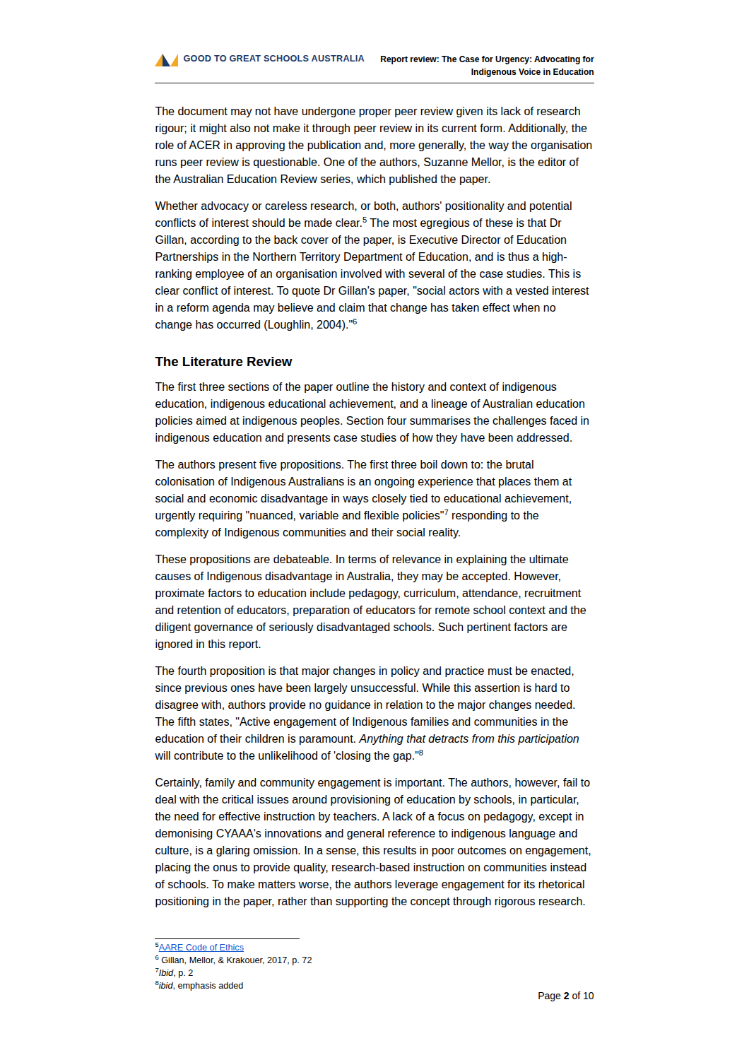GOOD TO GREAT SCHOOLS AUSTRALIA
Report review: The Case for Urgency: Advocating for Indigenous Voice in Education
The document may not have undergone proper peer review given its lack of research rigour; it might also not make it through peer review in its current form. Additionally, the role of ACER in approving the publication and, more generally, the way the organisation runs peer review is questionable. One of the authors, Suzanne Mellor, is the editor of the Australian Education Review series, which published the paper.
Whether advocacy or careless research, or both, authors' positionality and potential conflicts of interest should be made clear.5 The most egregious of these is that Dr Gillan, according to the back cover of the paper, is Executive Director of Education Partnerships in the Northern Territory Department of Education, and is thus a high-ranking employee of an organisation involved with several of the case studies. This is clear conflict of interest. To quote Dr Gillan's paper, "social actors with a vested interest in a reform agenda may believe and claim that change has taken effect when no change has occurred (Loughlin, 2004)."6
The Literature Review
The first three sections of the paper outline the history and context of indigenous education, indigenous educational achievement, and a lineage of Australian education policies aimed at indigenous peoples. Section four summarises the challenges faced in indigenous education and presents case studies of how they have been addressed.
The authors present five propositions. The first three boil down to: the brutal colonisation of Indigenous Australians is an ongoing experience that places them at social and economic disadvantage in ways closely tied to educational achievement, urgently requiring "nuanced, variable and flexible policies"7 responding to the complexity of Indigenous communities and their social reality.
These propositions are debateable. In terms of relevance in explaining the ultimate causes of Indigenous disadvantage in Australia, they may be accepted. However, proximate factors to education include pedagogy, curriculum, attendance, recruitment and retention of educators, preparation of educators for remote school context and the diligent governance of seriously disadvantaged schools. Such pertinent factors are ignored in this report.
The fourth proposition is that major changes in policy and practice must be enacted, since previous ones have been largely unsuccessful. While this assertion is hard to disagree with, authors provide no guidance in relation to the major changes needed. The fifth states, "Active engagement of Indigenous families and communities in the education of their children is paramount. Anything that detracts from this participation will contribute to the unlikelihood of 'closing the gap."8
Certainly, family and community engagement is important. The authors, however, fail to deal with the critical issues around provisioning of education by schools, in particular, the need for effective instruction by teachers. A lack of a focus on pedagogy, except in demonising CYAAA's innovations and general reference to indigenous language and culture, is a glaring omission. In a sense, this results in poor outcomes on engagement, placing the onus to provide quality, research-based instruction on communities instead of schools. To make matters worse, the authors leverage engagement for its rhetorical positioning in the paper, rather than supporting the concept through rigorous research.
5 AARE Code of Ethics
6 Gillan, Mellor, & Krakouer, 2017, p. 72
7 Ibid, p. 2
8 ibid, emphasis added
Page 2 of 10